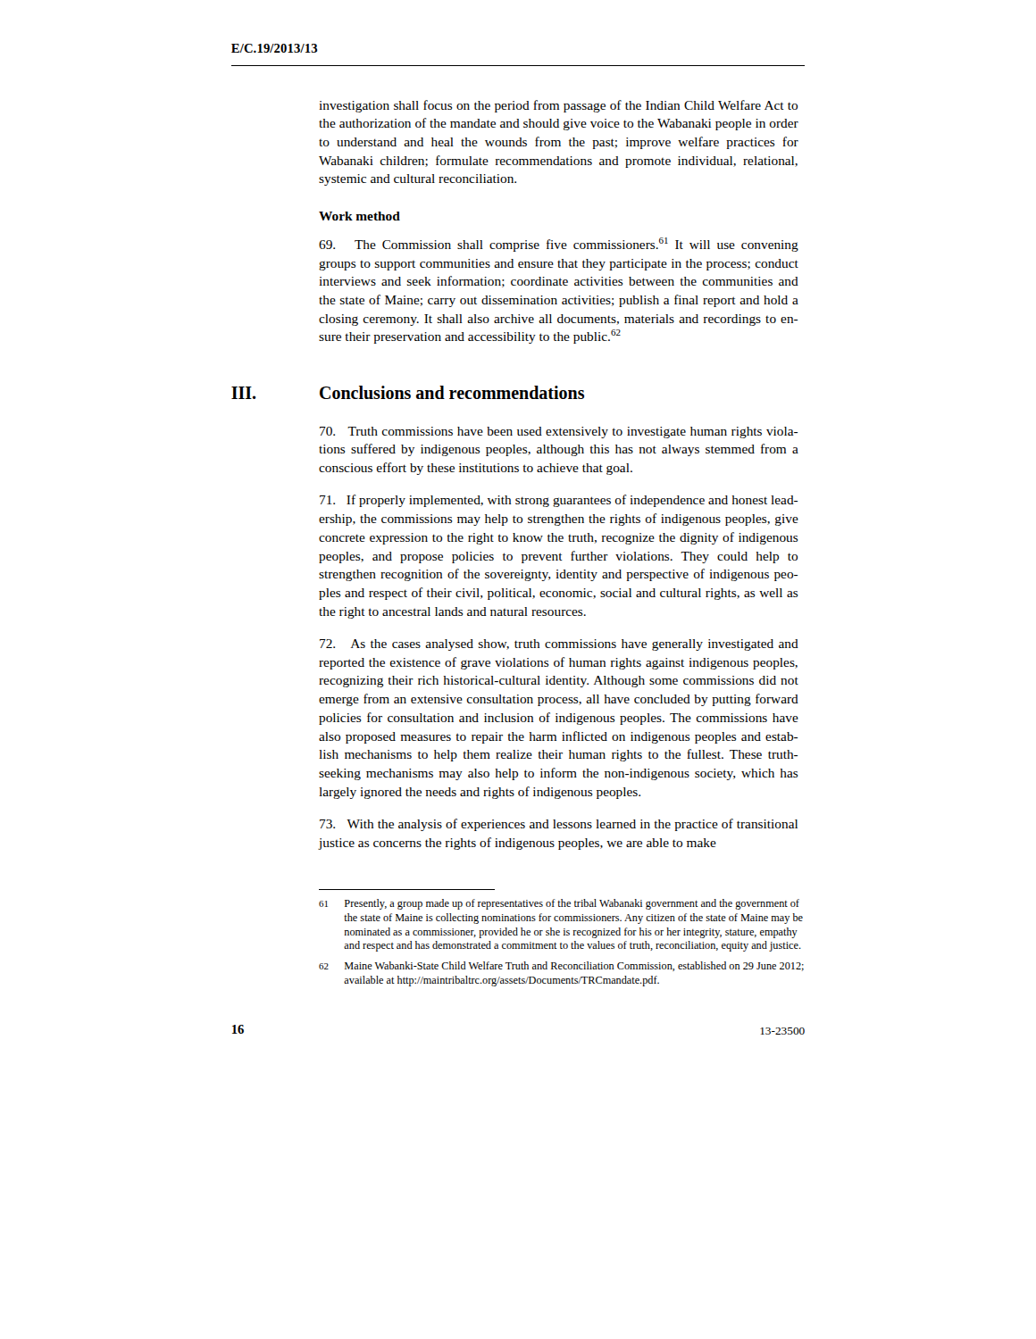E/C.19/2013/13
investigation shall focus on the period from passage of the Indian Child Welfare Act to the authorization of the mandate and should give voice to the Wabanaki people in order to understand and heal the wounds from the past; improve welfare practices for Wabanaki children; formulate recommendations and promote individual, relational, systemic and cultural reconciliation.
Work method
69. The Commission shall comprise five commissioners.61 It will use convening groups to support communities and ensure that they participate in the process; conduct interviews and seek information; coordinate activities between the communities and the state of Maine; carry out dissemination activities; publish a final report and hold a closing ceremony. It shall also archive all documents, materials and recordings to ensure their preservation and accessibility to the public.62
III. Conclusions and recommendations
70. Truth commissions have been used extensively to investigate human rights violations suffered by indigenous peoples, although this has not always stemmed from a conscious effort by these institutions to achieve that goal.
71. If properly implemented, with strong guarantees of independence and honest leadership, the commissions may help to strengthen the rights of indigenous peoples, give concrete expression to the right to know the truth, recognize the dignity of indigenous peoples, and propose policies to prevent further violations. They could help to strengthen recognition of the sovereignty, identity and perspective of indigenous peoples and respect of their civil, political, economic, social and cultural rights, as well as the right to ancestral lands and natural resources.
72. As the cases analysed show, truth commissions have generally investigated and reported the existence of grave violations of human rights against indigenous peoples, recognizing their rich historical-cultural identity. Although some commissions did not emerge from an extensive consultation process, all have concluded by putting forward policies for consultation and inclusion of indigenous peoples. The commissions have also proposed measures to repair the harm inflicted on indigenous peoples and establish mechanisms to help them realize their human rights to the fullest. These truth-seeking mechanisms may also help to inform the non-indigenous society, which has largely ignored the needs and rights of indigenous peoples.
73. With the analysis of experiences and lessons learned in the practice of transitional justice as concerns the rights of indigenous peoples, we are able to make
61 Presently, a group made up of representatives of the tribal Wabanaki government and the government of the state of Maine is collecting nominations for commissioners. Any citizen of the state of Maine may be nominated as a commissioner, provided he or she is recognized for his or her integrity, stature, empathy and respect and has demonstrated a commitment to the values of truth, reconciliation, equity and justice.
62 Maine Wabanki-State Child Welfare Truth and Reconciliation Commission, established on 29 June 2012; available at http://maintribaltrc.org/assets/Documents/TRCmandate.pdf.
16
13-23500